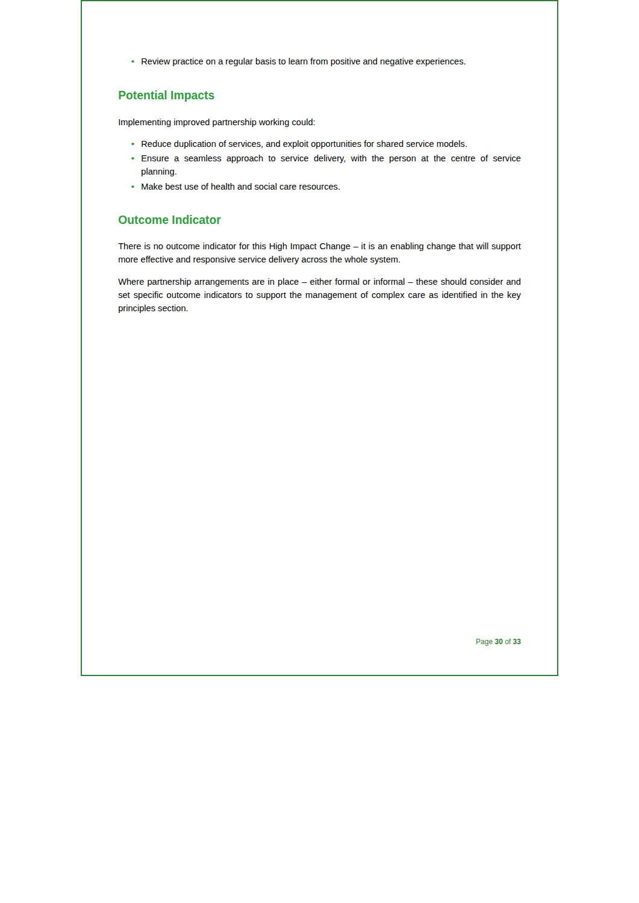Review practice on a regular basis to learn from positive and negative experiences.
Potential Impacts
Implementing improved partnership working could:
Reduce duplication of services, and exploit opportunities for shared service models.
Ensure a seamless approach to service delivery, with the person at the centre of service planning.
Make best use of health and social care resources.
Outcome Indicator
There is no outcome indicator for this High Impact Change – it is an enabling change that will support more effective and responsive service delivery across the whole system.
Where partnership arrangements are in place – either formal or informal – these should consider and set specific outcome indicators to support the management of complex care as identified in the key principles section.
Page 30 of 33